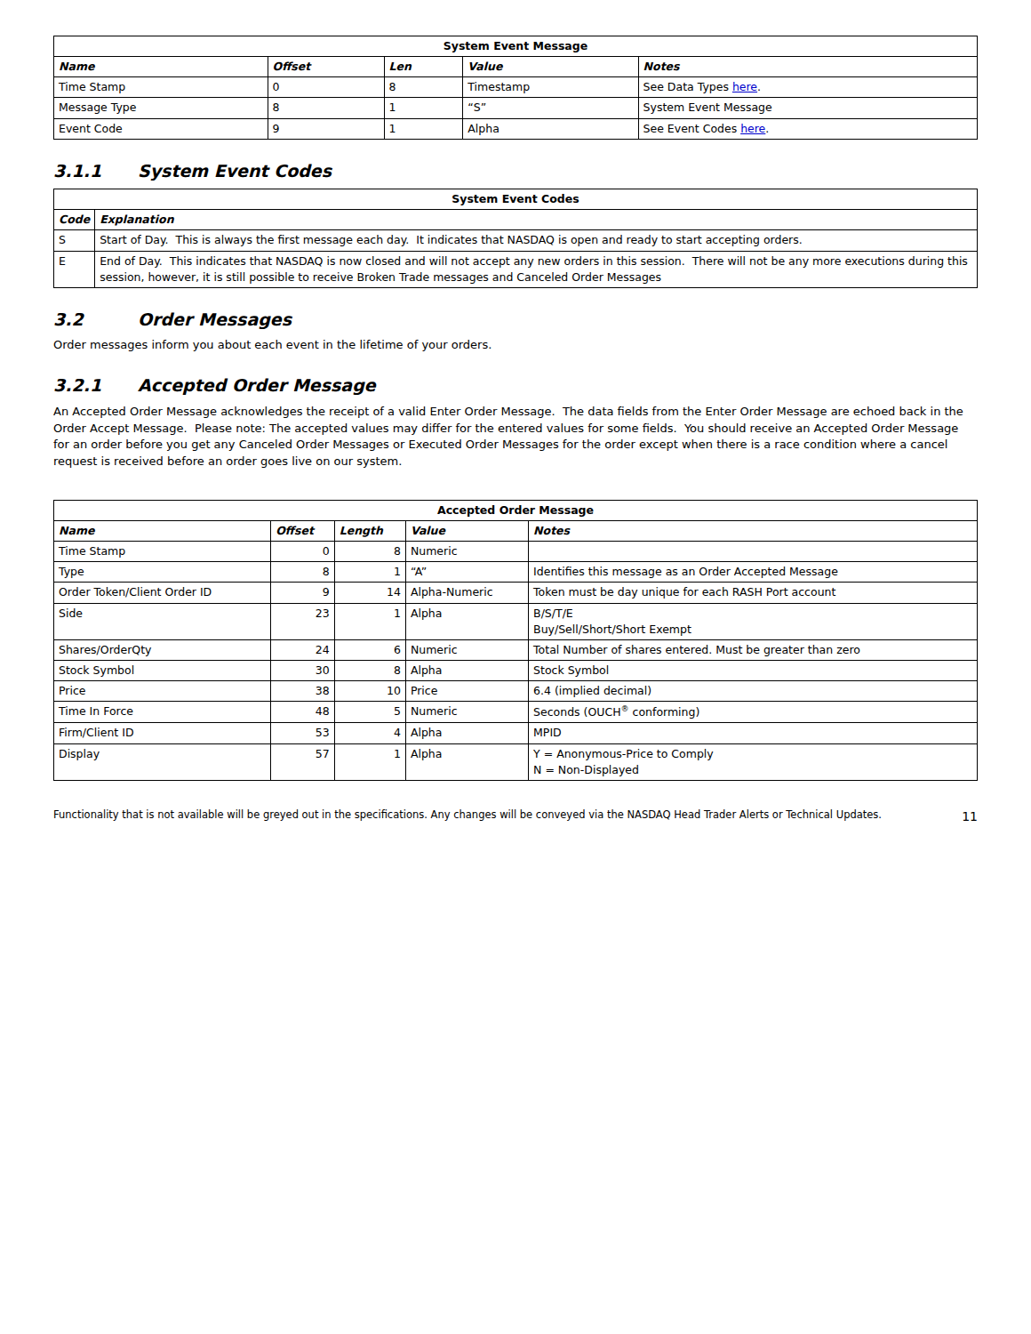System Event Message
| Name | Offset | Len | Value | Notes |
| --- | --- | --- | --- | --- |
| Time Stamp | 0 | 8 | Timestamp | See Data Types here . |
| Message Type | 8 | 1 | “S” | System Event Message |
| Event Code | 9 | 1 | Alpha | See Event Codes here . |
3.1.1 System Event Codes
System Event Codes
| Code | Explanation |
| --- | --- |
| S | Start of Day. This is always the first message each day. It indicates that NASDAQ is open and ready to start accepting orders. |
| E | End of Day. This indicates that NASDAQ is now closed and will not accept any new orders in this session. There will not be any more executions during this session, however, it is still possible to receive Broken Trade messages and Canceled Order Messages |
3.2 Order Messages
Order messages inform you about each event in the lifetime of your orders.
3.2.1 Accepted Order Message
An Accepted Order Message acknowledges the receipt of a valid Enter Order Message. The data fields from the Enter Order Message are echoed back in the Order Accept Message. Please note: The accepted values may differ for the entered values for some fields. You should receive an Accepted Order Message for an order before you get any Canceled Order Messages or Executed Order Messages for the order except when there is a race condition where a cancel request is received before an order goes live on our system.
Accepted Order Message
| Name | Offset | Length | Value | Notes |
| --- | --- | --- | --- | --- |
| Time Stamp | 0 | 8 | Numeric | |
| Type | 8 | 1 | “A” | Identifies this message as an Order Accepted Message |
| Order Token/Client Order ID | 9 | 14 | Alpha-Numeric | Token must be day unique for each RASH Port account |
| Side | 23 | 1 | Alpha | B/S/T/E Buy/Sell/Short/Short Exempt |
| Shares/OrderQty | 24 | 6 | Numeric | Total Number of shares entered. Must be greater than zero |
| Stock Symbol | 30 | 8 | Alpha | Stock Symbol |
| Price | 38 | 10 | Price | 6.4 (implied decimal) |
| Time In Force | 48 | 5 | Numeric | Seconds (OUCH ® conforming) |
| Firm/Client ID | 53 | 4 | Alpha | MPID |
| Display | 57 | 1 | Alpha | Y = Anonymous-Price to Comply N = Non-Displayed |
Functionality that is not available will be greyed out in the specifications. Any changes will be conveyed via the NASDAQ Head Trader Alerts or Technical Updates. 11